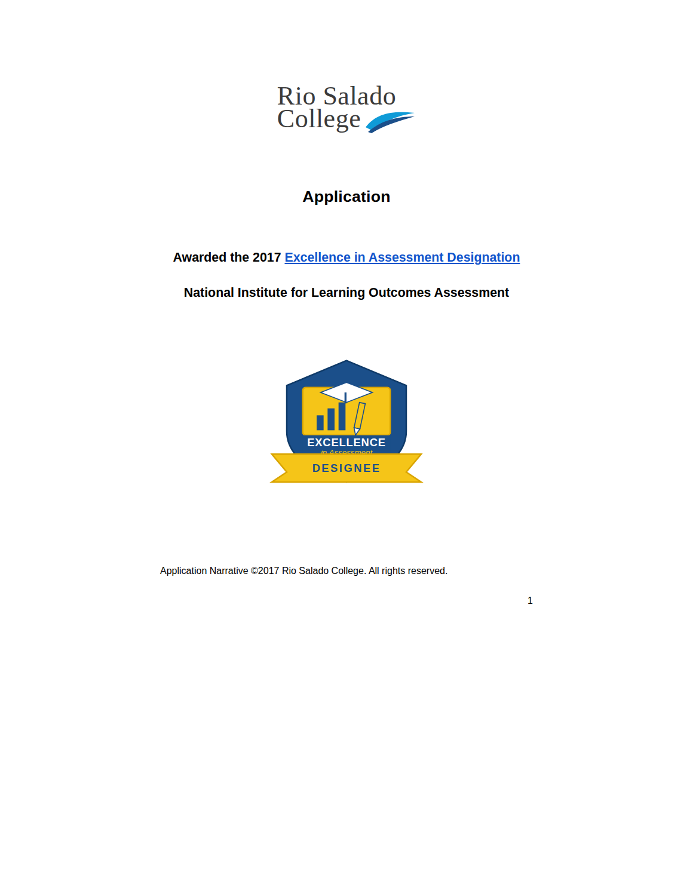Rio Salado College
Application
Awarded the 2017 Excellence in Assessment Designation
National Institute for Learning Outcomes Assessment
EXCELLENCE in Assessment DESIGNEE
Application Narrative ©2017 Rio Salado College. All rights reserved.
1